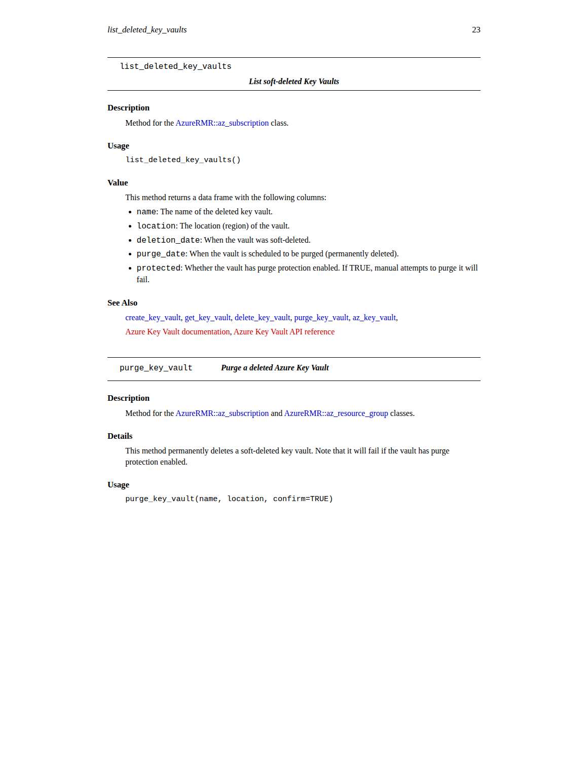list_deleted_key_vaults 23
list_deleted_key_vaults
List soft-deleted Key Vaults
Description
Method for the AzureRMR::az_subscription class.
Usage
list_deleted_key_vaults()
Value
This method returns a data frame with the following columns:
name: The name of the deleted key vault.
location: The location (region) of the vault.
deletion_date: When the vault was soft-deleted.
purge_date: When the vault is scheduled to be purged (permanently deleted).
protected: Whether the vault has purge protection enabled. If TRUE, manual attempts to purge it will fail.
See Also
create_key_vault, get_key_vault, delete_key_vault, purge_key_vault, az_key_vault,
Azure Key Vault documentation, Azure Key Vault API reference
purge_key_vault Purge a deleted Azure Key Vault
Description
Method for the AzureRMR::az_subscription and AzureRMR::az_resource_group classes.
Details
This method permanently deletes a soft-deleted key vault. Note that it will fail if the vault has purge protection enabled.
Usage
purge_key_vault(name, location, confirm=TRUE)